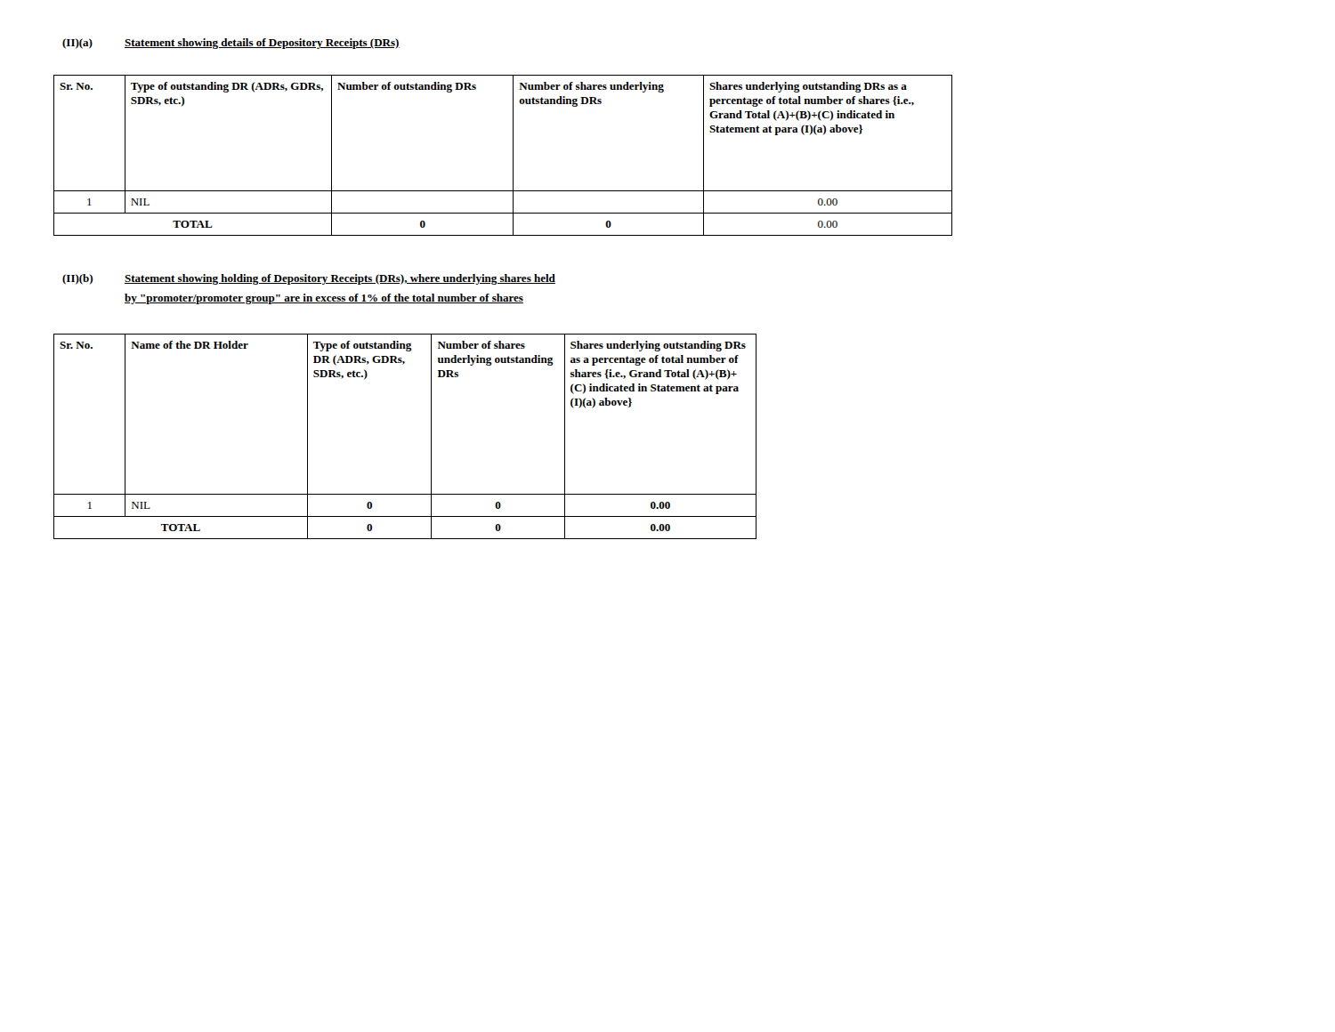(II)(a)
Statement showing details of Depository Receipts (DRs)
| Sr. No. | Type of outstanding DR (ADRs, GDRs, SDRs, etc.) | Number of outstanding DRs | Number of shares underlying outstanding DRs | Shares underlying outstanding DRs as a percentage of total number of shares {i.e., Grand Total (A)+(B)+(C) indicated in Statement at para (I)(a) above} |
| --- | --- | --- | --- | --- |
| 1 | NIL | | | 0.00 |
| TOTAL | 0 | 0 | 0.00 |
(II)(b)
Statement showing holding of Depository Receipts (DRs), where underlying shares held
by "promoter/promoter group" are in excess of 1% of the total number of shares
| Sr. No. | Name of the DR Holder | Type of outstanding DR (ADRs, GDRs, SDRs, etc.) | Number of shares underlying outstanding DRs | Shares underlying outstanding DRs as a percentage of total number of shares {i.e., Grand Total (A)+(B)+(C) indicated in Statement at para (I)(a) above} |
| --- | --- | --- | --- | --- |
| 1 | NIL | 0 | 0 | 0.00 |
| TOTAL | 0 | 0 | 0.00 |